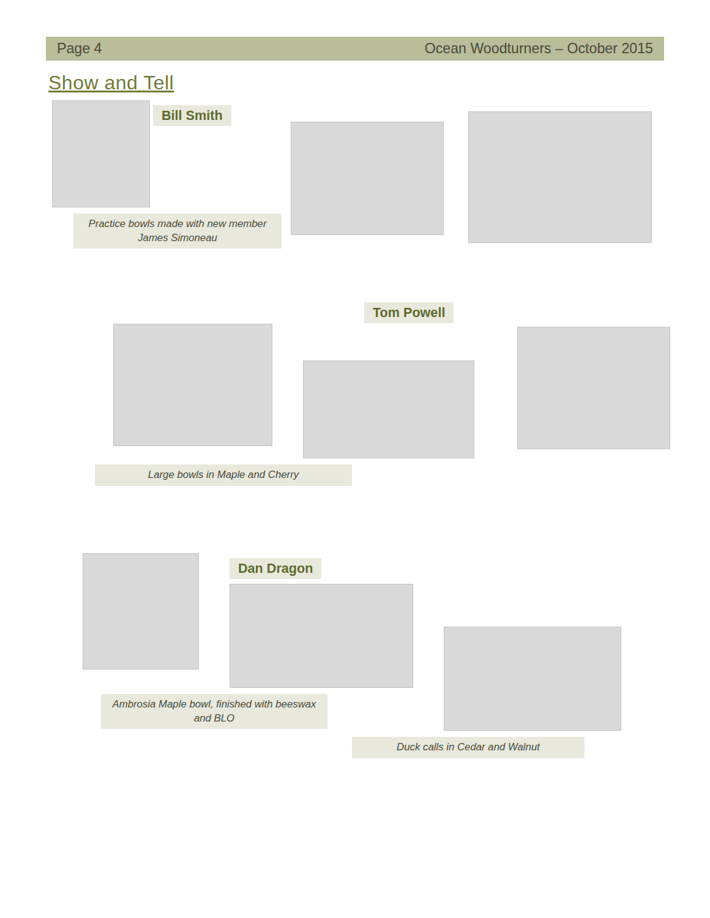Page 4 Ocean Woodturners – October 2015
Show and Tell
Bill Smith Practice bowls made with new member James Simoneau
Tom Powell Large bowls in Maple and Cherry
Dan Dragon Ambrosia Maple bowl, finished with beeswax and BLO Duck calls in Cedar and Walnut